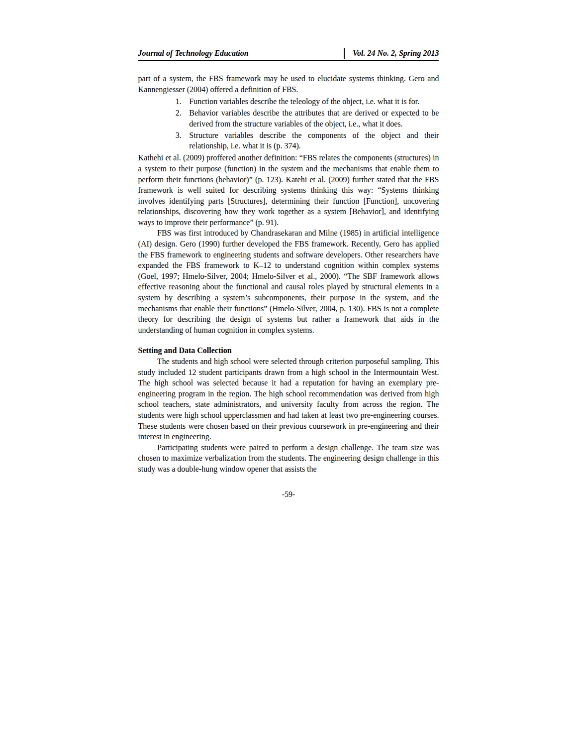Journal of Technology Education
Vol. 24 No. 2, Spring 2013
part of a system, the FBS framework may be used to elucidate systems thinking. Gero and Kannengiesser (2004) offered a definition of FBS.
Function variables describe the teleology of the object, i.e. what it is for.
Behavior variables describe the attributes that are derived or expected to be derived from the structure variables of the object, i.e., what it does.
Structure variables describe the components of the object and their relationship, i.e. what it is (p. 374).
Kathehi et al. (2009) proffered another definition: “FBS relates the components (structures) in a system to their purpose (function) in the system and the mechanisms that enable them to perform their functions (behavior)” (p. 123). Katehi et al. (2009) further stated that the FBS framework is well suited for describing systems thinking this way: “Systems thinking involves identifying parts [Structures], determining their function [Function], uncovering relationships, discovering how they work together as a system [Behavior], and identifying ways to improve their performance” (p. 91).
FBS was first introduced by Chandrasekaran and Milne (1985) in artificial intelligence (AI) design. Gero (1990) further developed the FBS framework. Recently, Gero has applied the FBS framework to engineering students and software developers. Other researchers have expanded the FBS framework to K–12 to understand cognition within complex systems (Goel, 1997; Hmelo-Silver, 2004; Hmelo-Silver et al., 2000). “The SBF framework allows effective reasoning about the functional and causal roles played by structural elements in a system by describing a system’s subcomponents, their purpose in the system, and the mechanisms that enable their functions” (Hmelo-Silver, 2004, p. 130). FBS is not a complete theory for describing the design of systems but rather a framework that aids in the understanding of human cognition in complex systems.
Setting and Data Collection
The students and high school were selected through criterion purposeful sampling. This study included 12 student participants drawn from a high school in the Intermountain West. The high school was selected because it had a reputation for having an exemplary pre-engineering program in the region. The high school recommendation was derived from high school teachers, state administrators, and university faculty from across the region. The students were high school upperclassmen and had taken at least two pre-engineering courses. These students were chosen based on their previous coursework in pre-engineering and their interest in engineering.
Participating students were paired to perform a design challenge. The team size was chosen to maximize verbalization from the students. The engineering design challenge in this study was a double-hung window opener that assists the
-59-